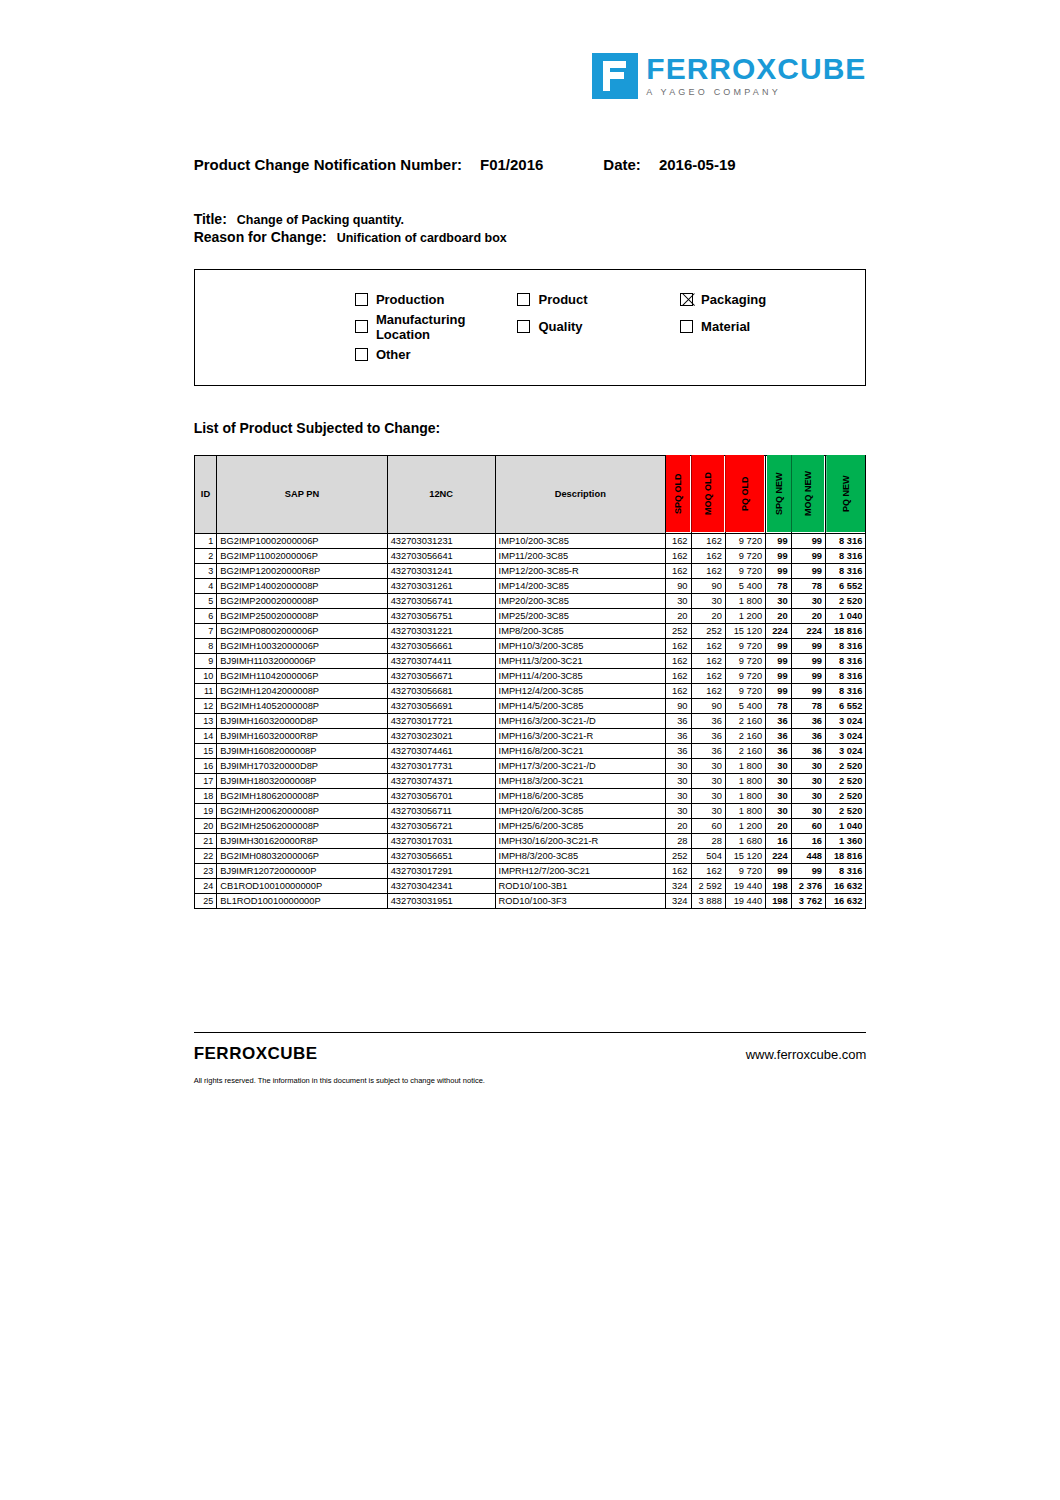FERROXCUBE
A YAGEO COMPANY
Product Change Notification Number:F01/2016 Date: 2016-05-19
Title: Change of Packing quantity.
Reason for Change: Unification of cardboard box
Production
Product
Packaging
Manufacturing Location
Quality
Material
Other
List of Product Subjected to Change:
| ID | SAP PN | 12NC | Description | SPQ OLD | MOQ OLD | PQ OLD | SPQ NEW | MOQ NEW | PQ NEW |
| --- | --- | --- | --- | --- | --- | --- | --- | --- | --- |
| 1 | BG2IMP10002000006P | 432703031231 | IMP10/200-3C85 | 162 | 162 | 9 720 | 99 | 99 | 8 316 |
| 2 | BG2IMP11002000006P | 432703056641 | IMP11/200-3C85 | 162 | 162 | 9 720 | 99 | 99 | 8 316 |
| 3 | BG2IMP120020000R8P | 432703031241 | IMP12/200-3C85-R | 162 | 162 | 9 720 | 99 | 99 | 8 316 |
| 4 | BG2IMP14002000008P | 432703031261 | IMP14/200-3C85 | 90 | 90 | 5 400 | 78 | 78 | 6 552 |
| 5 | BG2IMP20002000008P | 432703056741 | IMP20/200-3C85 | 30 | 30 | 1 800 | 30 | 30 | 2 520 |
| 6 | BG2IMP25002000008P | 432703056751 | IMP25/200-3C85 | 20 | 20 | 1 200 | 20 | 20 | 1 040 |
| 7 | BG2IMP08002000006P | 432703031221 | IMP8/200-3C85 | 252 | 252 | 15 120 | 224 | 224 | 18 816 |
| 8 | BG2IMH10032000006P | 432703056661 | IMPH10/3/200-3C85 | 162 | 162 | 9 720 | 99 | 99 | 8 316 |
| 9 | BJ9IMH11032000006P | 432703074411 | IMPH11/3/200-3C21 | 162 | 162 | 9 720 | 99 | 99 | 8 316 |
| 10 | BG2IMH11042000006P | 432703056671 | IMPH11/4/200-3C85 | 162 | 162 | 9 720 | 99 | 99 | 8 316 |
| 11 | BG2IMH12042000008P | 432703056681 | IMPH12/4/200-3C85 | 162 | 162 | 9 720 | 99 | 99 | 8 316 |
| 12 | BG2IMH14052000008P | 432703056691 | IMPH14/5/200-3C85 | 90 | 90 | 5 400 | 78 | 78 | 6 552 |
| 13 | BJ9IMH160320000D8P | 432703017721 | IMPH16/3/200-3C21-/D | 36 | 36 | 2 160 | 36 | 36 | 3 024 |
| 14 | BJ9IMH160320000R8P | 432703023021 | IMPH16/3/200-3C21-R | 36 | 36 | 2 160 | 36 | 36 | 3 024 |
| 15 | BJ9IMH16082000008P | 432703074461 | IMPH16/8/200-3C21 | 36 | 36 | 2 160 | 36 | 36 | 3 024 |
| 16 | BJ9IMH170320000D8P | 432703017731 | IMPH17/3/200-3C21-/D | 30 | 30 | 1 800 | 30 | 30 | 2 520 |
| 17 | BJ9IMH18032000008P | 432703074371 | IMPH18/3/200-3C21 | 30 | 30 | 1 800 | 30 | 30 | 2 520 |
| 18 | BG2IMH18062000008P | 432703056701 | IMPH18/6/200-3C85 | 30 | 30 | 1 800 | 30 | 30 | 2 520 |
| 19 | BG2IMH20062000008P | 432703056711 | IMPH20/6/200-3C85 | 30 | 30 | 1 800 | 30 | 30 | 2 520 |
| 20 | BG2IMH25062000008P | 432703056721 | IMPH25/6/200-3C85 | 20 | 60 | 1 200 | 20 | 60 | 1 040 |
| 21 | BJ9IMH301620000R8P | 432703017031 | IMPH30/16/200-3C21-R | 28 | 28 | 1 680 | 16 | 16 | 1 360 |
| 22 | BG2IMH08032000006P | 432703056651 | IMPH8/3/200-3C85 | 252 | 504 | 15 120 | 224 | 448 | 18 816 |
| 23 | BJ9IMR12072000000P | 432703017291 | IMPRH12/7/200-3C21 | 162 | 162 | 9 720 | 99 | 99 | 8 316 |
| 24 | CB1ROD10010000000P | 432703042341 | ROD10/100-3B1 | 324 | 2 592 | 19 440 | 198 | 2 376 | 16 632 |
| 25 | BL1ROD10010000000P | 432703031951 | ROD10/100-3F3 | 324 | 3 888 | 19 440 | 198 | 3 762 | 16 632 |
FERROXCUBE
www.ferroxcube.com
All rights reserved. The information in this document is subject to change without notice.